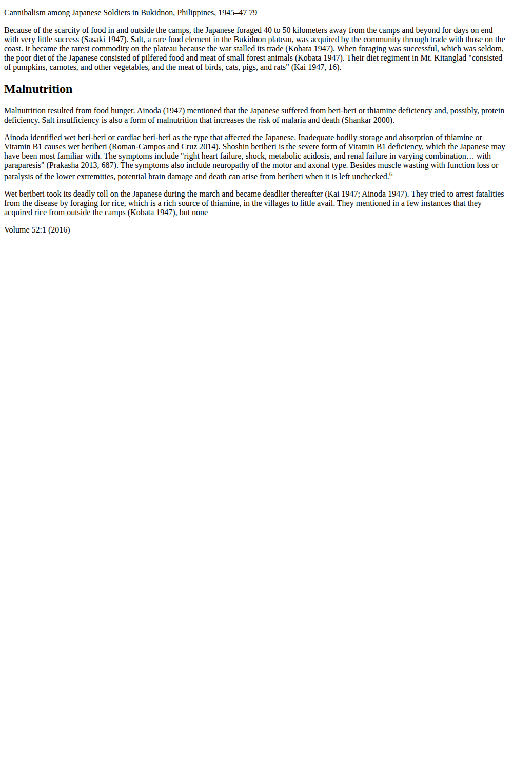Cannibalism among Japanese Soldiers in Bukidnon, Philippines, 1945–47 79
Because of the scarcity of food in and outside the camps, the Japanese foraged 40 to 50 kilometers away from the camps and beyond for days on end with very little success (Sasaki 1947). Salt, a rare food element in the Bukidnon plateau, was acquired by the community through trade with those on the coast. It became the rarest commodity on the plateau because the war stalled its trade (Kobata 1947). When foraging was successful, which was seldom, the poor diet of the Japanese consisted of pilfered food and meat of small forest animals (Kobata 1947). Their diet regiment in Mt. Kitanglad "consisted of pumpkins, camotes, and other vegetables, and the meat of birds, cats, pigs, and rats" (Kai 1947, 16).
Malnutrition
Malnutrition resulted from food hunger. Ainoda (1947) mentioned that the Japanese suffered from beri-beri or thiamine deficiency and, possibly, protein deficiency. Salt insufficiency is also a form of malnutrition that increases the risk of malaria and death (Shankar 2000).
Ainoda identified wet beri-beri or cardiac beri-beri as the type that affected the Japanese. Inadequate bodily storage and absorption of thiamine or Vitamin B1 causes wet beriberi (Roman-Campos and Cruz 2014). Shoshin beriberi is the severe form of Vitamin B1 deficiency, which the Japanese may have been most familiar with. The symptoms include "right heart failure, shock, metabolic acidosis, and renal failure in varying combination… with paraparesis" (Prakasha 2013, 687). The symptoms also include neuropathy of the motor and axonal type. Besides muscle wasting with function loss or paralysis of the lower extremities, potential brain damage and death can arise from beriberi when it is left unchecked.6
Wet beriberi took its deadly toll on the Japanese during the march and became deadlier thereafter (Kai 1947; Ainoda 1947). They tried to arrest fatalities from the disease by foraging for rice, which is a rich source of thiamine, in the villages to little avail. They mentioned in a few instances that they acquired rice from outside the camps (Kobata 1947), but none
Volume 52:1 (2016)